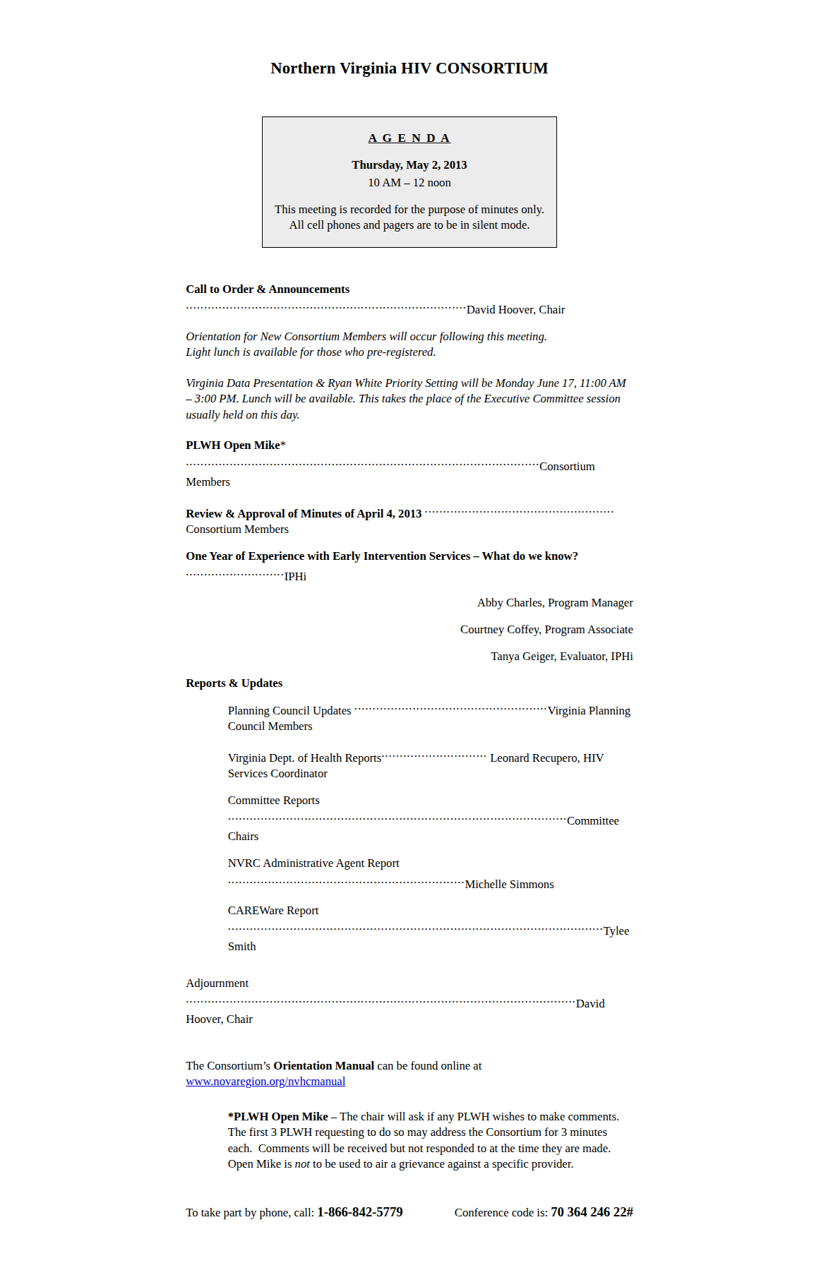Northern Virginia HIV CONSORTIUM
A G E N D A
Thursday, May 2, 2013
10 AM – 12 noon
This meeting is recorded for the purpose of minutes only.
All cell phones and pagers are to be in silent mode.
Call to Order & Announcements ............................................................................. David Hoover, Chair
Orientation for New Consortium Members will occur following this meeting.
Light lunch is available for those who pre-registered.
Virginia Data Presentation & Ryan White Priority Setting will be Monday June 17, 11:00 AM – 3:00 PM. Lunch will be available. This takes the place of the Executive Committee session usually held on this day.
PLWH Open Mike*................................................................................................. Consortium Members
Review & Approval of Minutes of April 4, 2013 .................................................... Consortium Members
One Year of Experience with Early Intervention Services – What do we know?........................... IPHi
Abby Charles, Program Manager
Courtney Coffey, Program Associate
Tanya Geiger, Evaluator, IPHi
Reports & Updates
Planning Council Updates ..................................................... Virginia Planning Council Members
Virginia Dept. of Health Reports............................. Leonard Recupero, HIV Services Coordinator
Committee Reports ............................................................................................. Committee Chairs
NVRC Administrative Agent Report................................................................. Michelle Simmons
CAREWare Report ....................................................................................................... Tylee Smith
Adjournment........................................................................................................... David Hoover, Chair
The Consortium’s Orientation Manual can be found online at www.novaregion.org/nvhcmanual
*PLWH Open Mike – The chair will ask if any PLWH wishes to make comments. The first 3 PLWH requesting to do so may address the Consortium for 3 minutes each. Comments will be received but not responded to at the time they are made. Open Mike is not to be used to air a grievance against a specific provider.
To take part by phone, call: 1-866-842-5779 Conference code is: 70 364 246 22#